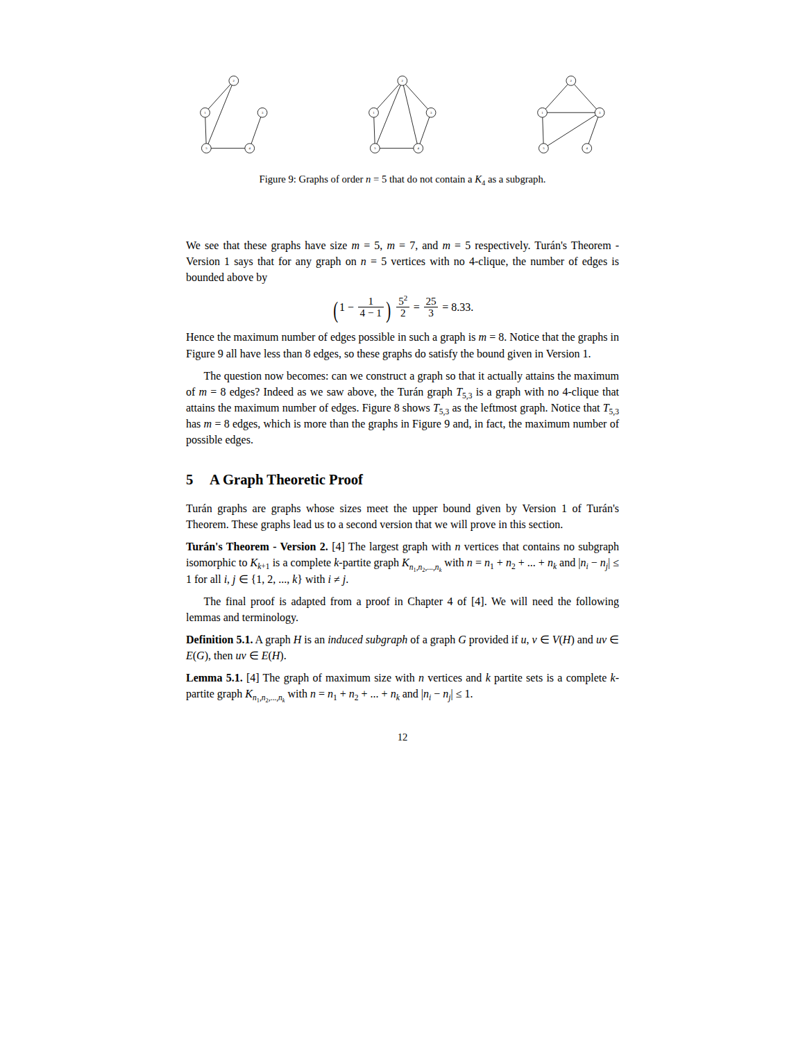2 1 3 5 4 2 1 3 5 4 2 1 3 5 4
Figure 9: Graphs of order n = 5 that do not contain a K4 as a subgraph.
We see that these graphs have size m = 5, m = 7, and m = 5 respectively. Turán's Theorem - Version 1 says that for any graph on n = 5 vertices with no 4-clique, the number of edges is bounded above by
(1 − 14 − 1) 522 = 253 = 8.33.
Hence the maximum number of edges possible in such a graph is m = 8. Notice that the graphs in Figure 9 all have less than 8 edges, so these graphs do satisfy the bound given in Version 1.
The question now becomes: can we construct a graph so that it actually attains the maximum of m = 8 edges? Indeed as we saw above, the Turán graph T5,3 is a graph with no 4-clique that attains the maximum number of edges. Figure 8 shows T5,3 as the leftmost graph. Notice that T5,3 has m = 8 edges, which is more than the graphs in Figure 9 and, in fact, the maximum number of possible edges.
5 A Graph Theoretic Proof
Turán graphs are graphs whose sizes meet the upper bound given by Version 1 of Turán's Theorem. These graphs lead us to a second version that we will prove in this section.
Turán's Theorem - Version 2. [4] The largest graph with n vertices that contains no subgraph isomorphic to Kk+1 is a complete k-partite graph Kn1,n2,...,nk with n = n1 + n2 + ... + nk and |ni − nj| ≤ 1 for all i, j ∈ {1, 2, ..., k} with i ≠ j.
The final proof is adapted from a proof in Chapter 4 of [4]. We will need the following lemmas and terminology.
Definition 5.1. A graph H is an induced subgraph of a graph G provided if u, v ∈ V(H) and uv ∈ E(G), then uv ∈ E(H).
Lemma 5.1. [4] The graph of maximum size with n vertices and k partite sets is a complete k-partite graph Kn1,n2,...,nk with n = n1 + n2 + ... + nk and |ni − nj| ≤ 1.
12